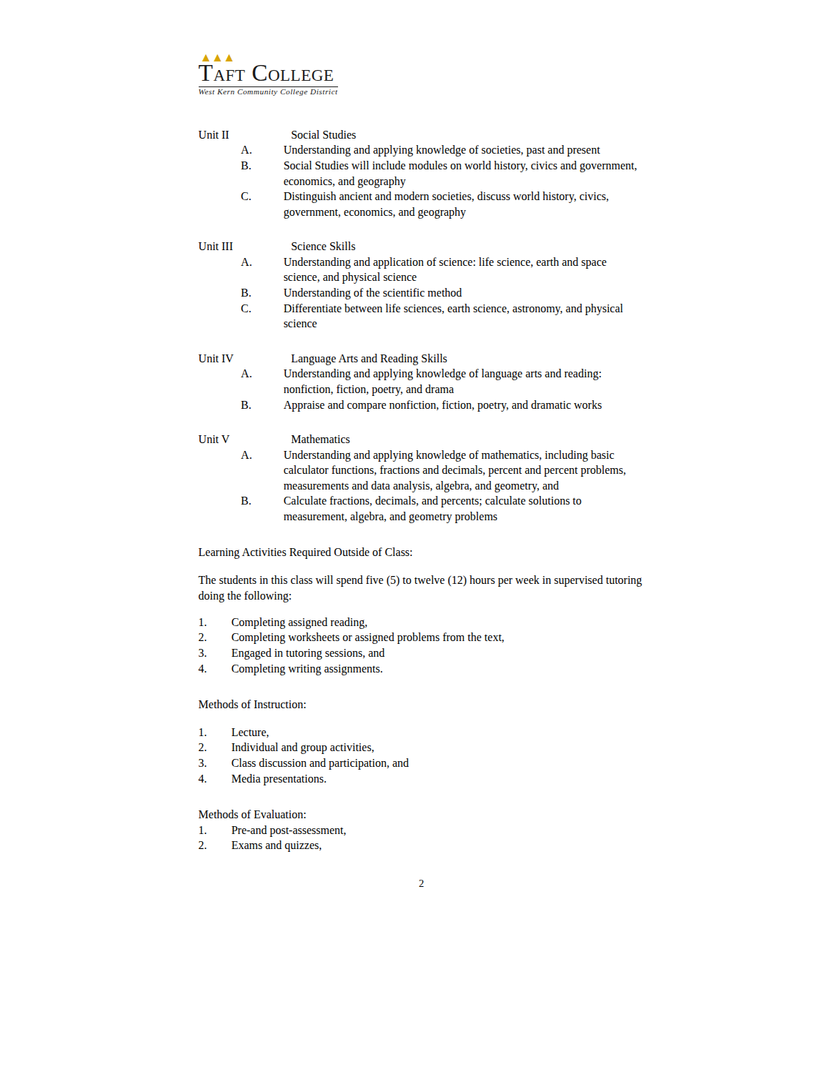▲▲▲ Taft College West Kern Community College District
| Unit II | Social Studies |
| | / A. / Understanding and applying knowledge of societies, past and present / / B. / Social Studies will include modules on world history, civics and government, economics, and geography / / C. / Distinguish ancient and modern societies, discuss world history, civics, government, economics, and geography / |
| Unit III | Science Skills |
| | / A. / Understanding and application of science: life science, earth and space science, and physical science / / B. / Understanding of the scientific method / / C. / Differentiate between life sciences, earth science, astronomy, and physical science / |
| Unit IV | Language Arts and Reading Skills |
| | / A. / Understanding and applying knowledge of language arts and reading: nonfiction, fiction, poetry, and drama / / B. / Appraise and compare nonfiction, fiction, poetry, and dramatic works / |
| Unit V | Mathematics |
| | / A. / Understanding and applying knowledge of mathematics, including basic calculator functions, fractions and decimals, percent and percent problems, measurements and data analysis, algebra, and geometry, and / / B. / Calculate fractions, decimals, and percents; calculate solutions to measurement, algebra, and geometry problems / |
Learning Activities Required Outside of Class:
The students in this class will spend five (5) to twelve (12) hours per week in supervised tutoring doing the following:
| 1. | Completing assigned reading, |
| 2. | Completing worksheets or assigned problems from the text, |
| 3. | Engaged in tutoring sessions, and |
| 4. | Completing writing assignments. |
Methods of Instruction:
| 1. | Lecture, |
| 2. | Individual and group activities, |
| 3. | Class discussion and participation, and |
| 4. | Media presentations. |
Methods of Evaluation:
| 1. | Pre-and post-assessment, |
| 2. | Exams and quizzes, |
2